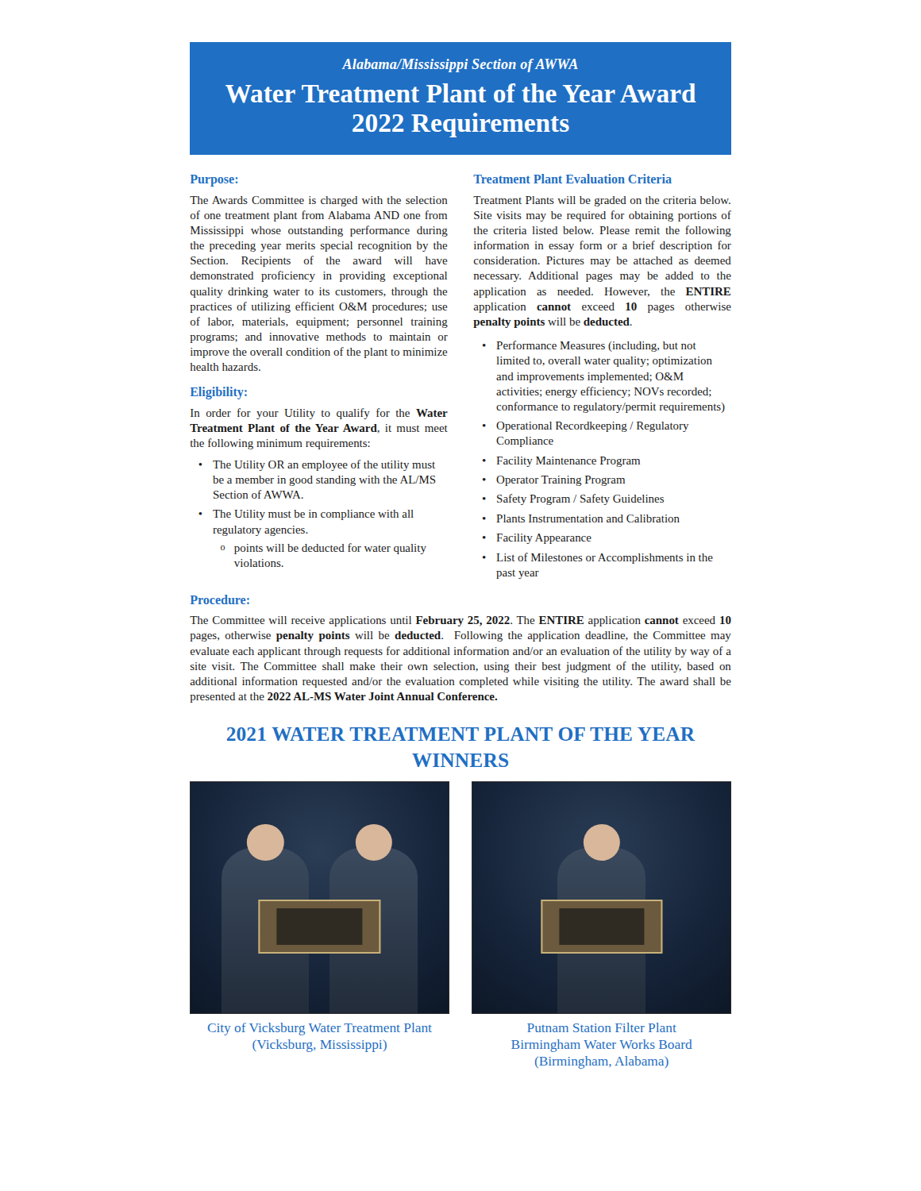Alabama/Mississippi Section of AWWA
Water Treatment Plant of the Year Award 2022 Requirements
Purpose:
The Awards Committee is charged with the selection of one treatment plant from Alabama AND one from Mississippi whose outstanding performance during the preceding year merits special recognition by the Section. Recipients of the award will have demonstrated proficiency in providing exceptional quality drinking water to its customers, through the practices of utilizing efficient O&M procedures; use of labor, materials, equipment; personnel training programs; and innovative methods to maintain or improve the overall condition of the plant to minimize health hazards.
Eligibility:
In order for your Utility to qualify for the Water Treatment Plant of the Year Award, it must meet the following minimum requirements:
The Utility OR an employee of the utility must be a member in good standing with the AL/MS Section of AWWA.
The Utility must be in compliance with all regulatory agencies.
points will be deducted for water quality violations.
Treatment Plant Evaluation Criteria
Treatment Plants will be graded on the criteria below. Site visits may be required for obtaining portions of the criteria listed below. Please remit the following information in essay form or a brief description for consideration. Pictures may be attached as deemed necessary. Additional pages may be added to the application as needed. However, the ENTIRE application cannot exceed 10 pages otherwise penalty points will be deducted.
Performance Measures (including, but not limited to, overall water quality; optimization and improvements implemented; O&M activities; energy efficiency; NOVs recorded; conformance to regulatory/permit requirements)
Operational Recordkeeping / Regulatory Compliance
Facility Maintenance Program
Operator Training Program
Safety Program / Safety Guidelines
Plants Instrumentation and Calibration
Facility Appearance
List of Milestones or Accomplishments in the past year
Procedure:
The Committee will receive applications until February 25, 2022. The ENTIRE application cannot exceed 10 pages, otherwise penalty points will be deducted. Following the application deadline, the Committee may evaluate each applicant through requests for additional information and/or an evaluation of the utility by way of a site visit. The Committee shall make their own selection, using their best judgment of the utility, based on additional information requested and/or the evaluation completed while visiting the utility. The award shall be presented at the 2022 AL-MS Water Joint Annual Conference.
2021 WATER TREATMENT PLANT OF THE YEAR WINNERS
City of Vicksburg Water Treatment Plant (Vicksburg, Mississippi)
Putnam Station Filter Plant Birmingham Water Works Board (Birmingham, Alabama)